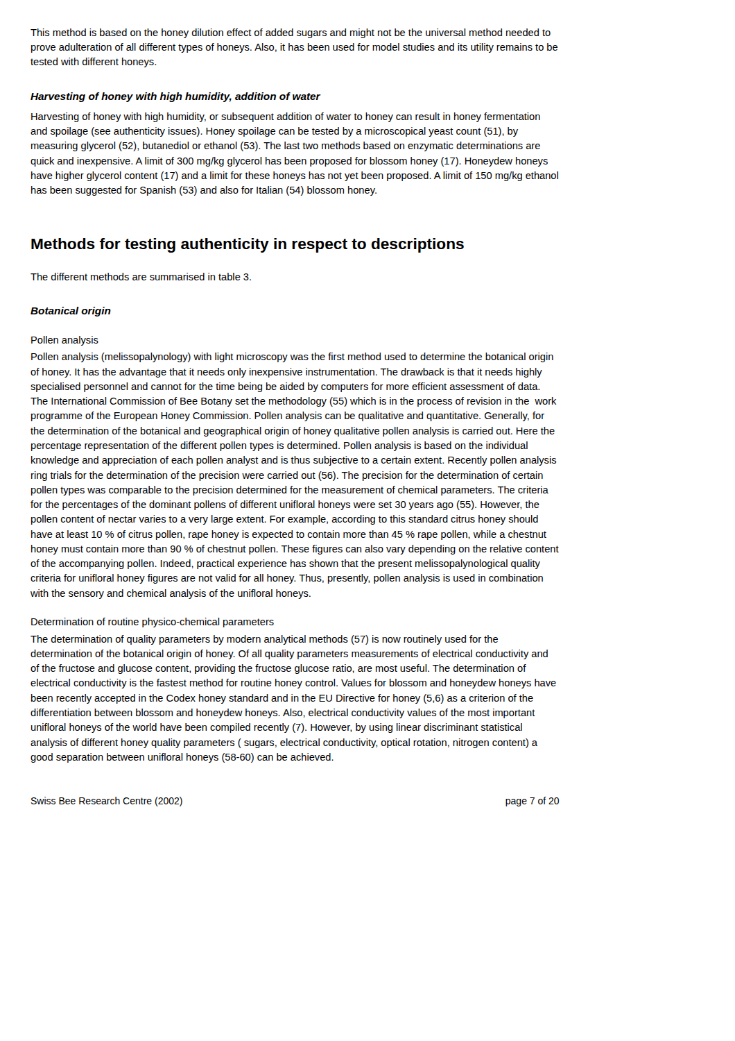This method is based on the honey dilution effect of added sugars and might not be the universal method needed to prove adulteration of all different types of honeys. Also, it has been used for model studies and its utility remains to be tested with different honeys.
Harvesting of honey with high humidity, addition of water
Harvesting of honey with high humidity, or subsequent addition of water to honey can result in honey fermentation and spoilage (see authenticity issues). Honey spoilage can be tested by a microscopical yeast count (51), by measuring glycerol (52), butanediol or ethanol (53). The last two methods based on enzymatic determinations are quick and inexpensive. A limit of 300 mg/kg glycerol has been proposed for blossom honey (17). Honeydew honeys have higher glycerol content (17) and a limit for these honeys has not yet been proposed. A limit of 150 mg/kg ethanol has been suggested for Spanish (53) and also for Italian (54) blossom honey.
Methods for testing authenticity in respect to descriptions
The different methods are summarised in table 3.
Botanical origin
Pollen analysis
Pollen analysis (melissopalynology) with light microscopy was the first method used to determine the botanical origin of honey. It has the advantage that it needs only inexpensive instrumentation. The drawback is that it needs highly specialised personnel and cannot for the time being be aided by computers for more efficient assessment of data. The International Commission of Bee Botany set the methodology (55) which is in the process of revision in the work programme of the European Honey Commission. Pollen analysis can be qualitative and quantitative. Generally, for the determination of the botanical and geographical origin of honey qualitative pollen analysis is carried out. Here the percentage representation of the different pollen types is determined. Pollen analysis is based on the individual knowledge and appreciation of each pollen analyst and is thus subjective to a certain extent. Recently pollen analysis ring trials for the determination of the precision were carried out (56). The precision for the determination of certain pollen types was comparable to the precision determined for the measurement of chemical parameters. The criteria for the percentages of the dominant pollens of different unifloral honeys were set 30 years ago (55). However, the pollen content of nectar varies to a very large extent. For example, according to this standard citrus honey should have at least 10 % of citrus pollen, rape honey is expected to contain more than 45 % rape pollen, while a chestnut honey must contain more than 90 % of chestnut pollen. These figures can also vary depending on the relative content of the accompanying pollen. Indeed, practical experience has shown that the present melissopalynological quality criteria for unifloral honey figures are not valid for all honey. Thus, presently, pollen analysis is used in combination with the sensory and chemical analysis of the unifloral honeys.
Determination of routine physico-chemical parameters
The determination of quality parameters by modern analytical methods (57) is now routinely used for the determination of the botanical origin of honey. Of all quality parameters measurements of electrical conductivity and of the fructose and glucose content, providing the fructose glucose ratio, are most useful. The determination of electrical conductivity is the fastest method for routine honey control. Values for blossom and honeydew honeys have been recently accepted in the Codex honey standard and in the EU Directive for honey (5,6) as a criterion of the differentiation between blossom and honeydew honeys. Also, electrical conductivity values of the most important unifloral honeys of the world have been compiled recently (7). However, by using linear discriminant statistical analysis of different honey quality parameters ( sugars, electrical conductivity, optical rotation, nitrogen content) a good separation between unifloral honeys (58-60) can be achieved.
Swiss Bee Research Centre (2002) page 7 of 20